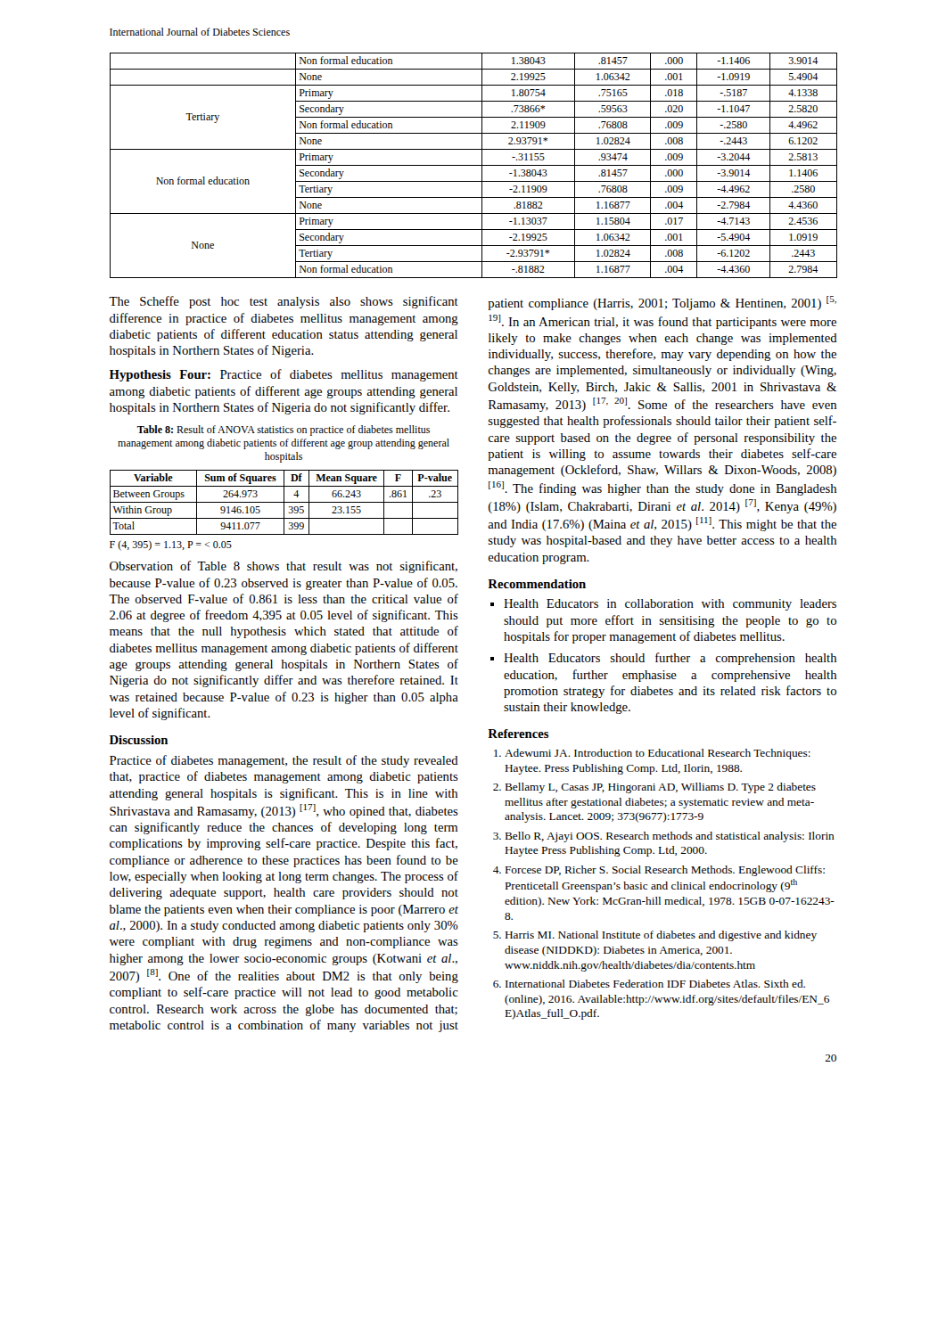International Journal of Diabetes Sciences
| | Non formal education | 1.38043 | .81457 | .000 | -1.1406 | 3.9014 |
| | None | 2.19925 | 1.06342 | .001 | -1.0919 | 5.4904 |
| Tertiary | Primary | 1.80754 | .75165 | .018 | -.5187 | 4.1338 |
| Secondary | .73866* | .59563 | .020 | -1.1047 | 2.5820 |
| Non formal education | 2.11909 | .76808 | .009 | -.2580 | 4.4962 |
| None | 2.93791* | 1.02824 | .008 | -.2443 | 6.1202 |
| Non formal education | Primary | -.31155 | .93474 | .009 | -3.2044 | 2.5813 |
| Secondary | -1.38043 | .81457 | .000 | -3.9014 | 1.1406 |
| Tertiary | -2.11909 | .76808 | .009 | -4.4962 | .2580 |
| None | .81882 | 1.16877 | .004 | -2.7984 | 4.4360 |
| None | Primary | -1.13037 | 1.15804 | .017 | -4.7143 | 2.4536 |
| Secondary | -2.19925 | 1.06342 | .001 | -5.4904 | 1.0919 |
| Tertiary | -2.93791* | 1.02824 | .008 | -6.1202 | .2443 |
| Non formal education | -.81882 | 1.16877 | .004 | -4.4360 | 2.7984 |
The Scheffe post hoc test analysis also shows significant difference in practice of diabetes mellitus management among diabetic patients of different education status attending general hospitals in Northern States of Nigeria.
Hypothesis Four: Practice of diabetes mellitus management among diabetic patients of different age groups attending general hospitals in Northern States of Nigeria do not significantly differ.
Table 8: Result of ANOVA statistics on practice of diabetes mellitus management among diabetic patients of different age group attending general hospitals
| Variable | Sum of Squares | Df | Mean Square | F | P-value |
| --- | --- | --- | --- | --- | --- |
| Between Groups | 264.973 | 4 | 66.243 | .861 | .23 |
| Within Group | 9146.105 | 395 | 23.155 | | |
| Total | 9411.077 | 399 | | | |
F (4, 395) = 1.13, P = < 0.05
Observation of Table 8 shows that result was not significant, because P-value of 0.23 observed is greater than P-value of 0.05. The observed F-value of 0.861 is less than the critical value of 2.06 at degree of freedom 4,395 at 0.05 level of significant. This means that the null hypothesis which stated that attitude of diabetes mellitus management among diabetic patients of different age groups attending general hospitals in Northern States of Nigeria do not significantly differ and was therefore retained. It was retained because P-value of 0.23 is higher than 0.05 alpha level of significant.
Discussion
Practice of diabetes management, the result of the study revealed that, practice of diabetes management among diabetic patients attending general hospitals is significant. This is in line with Shrivastava and Ramasamy, (2013) [17], who opined that, diabetes can significantly reduce the chances of developing long term complications by improving self-care practice. Despite this fact, compliance or adherence to these practices has been found to be low, especially when looking at long term changes. The process of delivering adequate support, health care providers should not blame the patients even when their compliance is poor (Marrero et al., 2000). In a study conducted among diabetic patients only 30% were compliant with drug regimens and non-compliance was higher among the lower socio-economic groups (Kotwani et al., 2007) [8]. One of the realities about DM2 is that only being compliant to self-care practice will not lead to good metabolic control. Research work across the globe has documented that; metabolic control is a combination of many variables not just patient compliance (Harris, 2001; Toljamo & Hentinen, 2001) [5, 19]. In an American trial, it was found that participants were more likely to make changes when each change was implemented individually, success, therefore, may vary depending on how the changes are implemented, simultaneously or individually (Wing, Goldstein, Kelly, Birch, Jakic & Sallis, 2001 in Shrivastava & Ramasamy, 2013) [17, 20]. Some of the researchers have even suggested that health professionals should tailor their patient self-care support based on the degree of personal responsibility the patient is willing to assume towards their diabetes self-care management (Ockleford, Shaw, Willars & Dixon-Woods, 2008) [16]. The finding was higher than the study done in Bangladesh (18%) (Islam, Chakrabarti, Dirani et al. 2014) [7], Kenya (49%) and India (17.6%) (Maina et al, 2015) [11]. This might be that the study was hospital-based and they have better access to a health education program.
Recommendation
Health Educators in collaboration with community leaders should put more effort in sensitising the people to go to hospitals for proper management of diabetes mellitus.
Health Educators should further a comprehension health education, further emphasise a comprehensive health promotion strategy for diabetes and its related risk factors to sustain their knowledge.
References
Adewumi JA. Introduction to Educational Research Techniques: Haytee. Press Publishing Comp. Ltd, Ilorin, 1988.
Bellamy L, Casas JP, Hingorani AD, Williams D. Type 2 diabetes mellitus after gestational diabetes; a systematic review and meta-analysis. Lancet. 2009; 373(9677):1773-9
Bello R, Ajayi OOS. Research methods and statistical analysis: Ilorin Haytee Press Publishing Comp. Ltd, 2000.
Forcese DP, Richer S. Social Research Methods. Englewood Cliffs: Prenticetall Greenspan’s basic and clinical endocrinology (9th edition). New York: McGran-hill medical, 1978. 15GB 0-07-162243-8.
Harris MI. National Institute of diabetes and digestive and kidney disease (NIDDKD): Diabetes in America, 2001.
www.niddk.nih.gov/health/diabetes/dia/contents.htm
International Diabetes Federation IDF Diabetes Atlas. Sixth ed. (online), 2016. Available:http://www.idf.org/sites/default/files/EN_6E)Atlas_full_O.pdf.
20